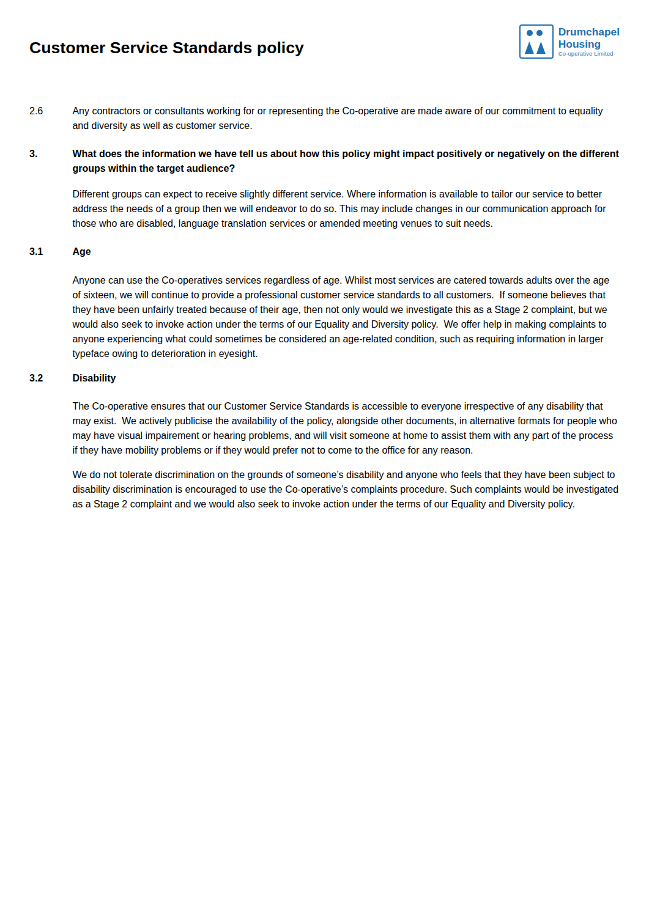Customer Service Standards policy
Drumchapel Housing Co-operative Limited
2.6
Any contractors or consultants working for or representing the Co-operative are made aware of our commitment to equality and diversity as well as customer service.
3.
What does the information we have tell us about how this policy might impact positively or negatively on the different groups within the target audience?
Different groups can expect to receive slightly different service. Where information is available to tailor our service to better address the needs of a group then we will endeavor to do so. This may include changes in our communication approach for those who are disabled, language translation services or amended meeting venues to suit needs.
3.1
Age
Anyone can use the Co-operatives services regardless of age. Whilst most services are catered towards adults over the age of sixteen, we will continue to provide a professional customer service standards to all customers. If someone believes that they have been unfairly treated because of their age, then not only would we investigate this as a Stage 2 complaint, but we would also seek to invoke action under the terms of our Equality and Diversity policy. We offer help in making complaints to anyone experiencing what could sometimes be considered an age-related condition, such as requiring information in larger typeface owing to deterioration in eyesight.
3.2
Disability
The Co-operative ensures that our Customer Service Standards is accessible to everyone irrespective of any disability that may exist. We actively publicise the availability of the policy, alongside other documents, in alternative formats for people who may have visual impairement or hearing problems, and will visit someone at home to assist them with any part of the process if they have mobility problems or if they would prefer not to come to the office for any reason.
We do not tolerate discrimination on the grounds of someone’s disability and anyone who feels that they have been subject to disability discrimination is encouraged to use the Co-operative’s complaints procedure. Such complaints would be investigated as a Stage 2 complaint and we would also seek to invoke action under the terms of our Equality and Diversity policy.